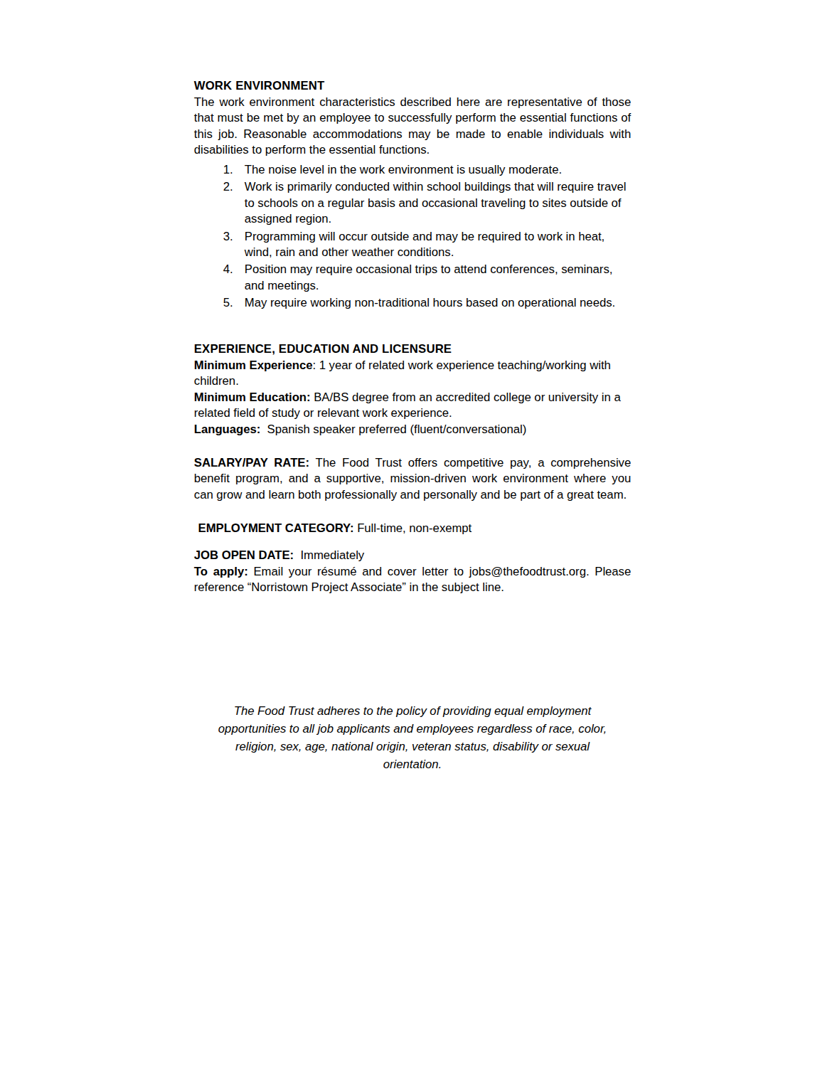WORK ENVIRONMENT
The work environment characteristics described here are representative of those that must be met by an employee to successfully perform the essential functions of this job. Reasonable accommodations may be made to enable individuals with disabilities to perform the essential functions.
The noise level in the work environment is usually moderate.
Work is primarily conducted within school buildings that will require travel to schools on a regular basis and occasional traveling to sites outside of assigned region.
Programming will occur outside and may be required to work in heat, wind, rain and other weather conditions.
Position may require occasional trips to attend conferences, seminars, and meetings.
May require working non-traditional hours based on operational needs.
EXPERIENCE, EDUCATION AND LICENSURE
Minimum Experience: 1 year of related work experience teaching/working with children.
Minimum Education: BA/BS degree from an accredited college or university in a related field of study or relevant work experience.
Languages: Spanish speaker preferred (fluent/conversational)
SALARY/PAY RATE: The Food Trust offers competitive pay, a comprehensive benefit program, and a supportive, mission-driven work environment where you can grow and learn both professionally and personally and be part of a great team.
EMPLOYMENT CATEGORY: Full-time, non-exempt
JOB OPEN DATE: Immediately
To apply: Email your résumé and cover letter to jobs@thefoodtrust.org. Please reference “Norristown Project Associate” in the subject line.
The Food Trust adheres to the policy of providing equal employment opportunities to all job applicants and employees regardless of race, color, religion, sex, age, national origin, veteran status, disability or sexual orientation.